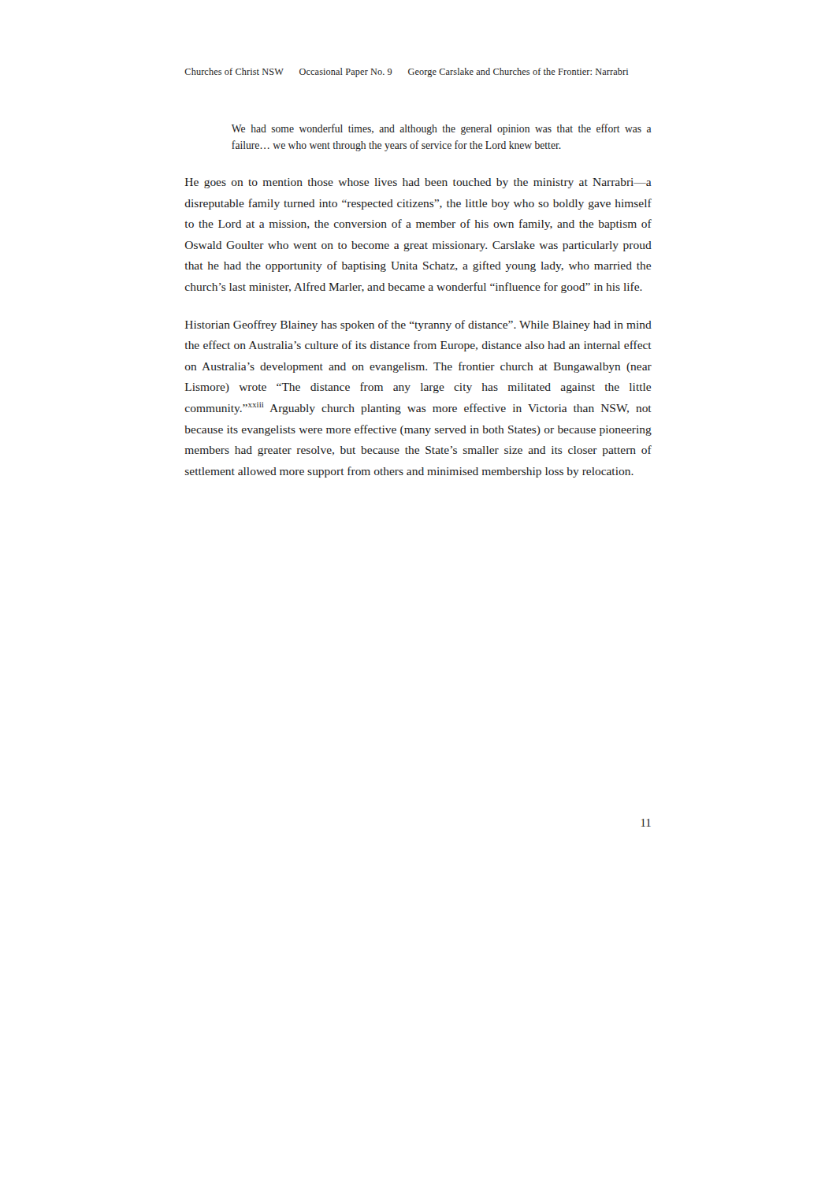Churches of Christ NSW Occasional Paper No. 9 George Carslake and Churches of the Frontier: Narrabri
We had some wonderful times, and although the general opinion was that the effort was a failure… we who went through the years of service for the Lord knew better.
He goes on to mention those whose lives had been touched by the ministry at Narrabri—a disreputable family turned into “respected citizens”, the little boy who so boldly gave himself to the Lord at a mission, the conversion of a member of his own family, and the baptism of Oswald Goulter who went on to become a great missionary. Carslake was particularly proud that he had the opportunity of baptising Unita Schatz, a gifted young lady, who married the church’s last minister, Alfred Marler, and became a wonderful “influence for good” in his life.
Historian Geoffrey Blainey has spoken of the “tyranny of distance”. While Blainey had in mind the effect on Australia’s culture of its distance from Europe, distance also had an internal effect on Australia’s development and on evangelism. The frontier church at Bungawalbyn (near Lismore) wrote “The distance from any large city has militated against the little community.”xxiii Arguably church planting was more effective in Victoria than NSW, not because its evangelists were more effective (many served in both States) or because pioneering members had greater resolve, but because the State’s smaller size and its closer pattern of settlement allowed more support from others and minimised membership loss by relocation.
11